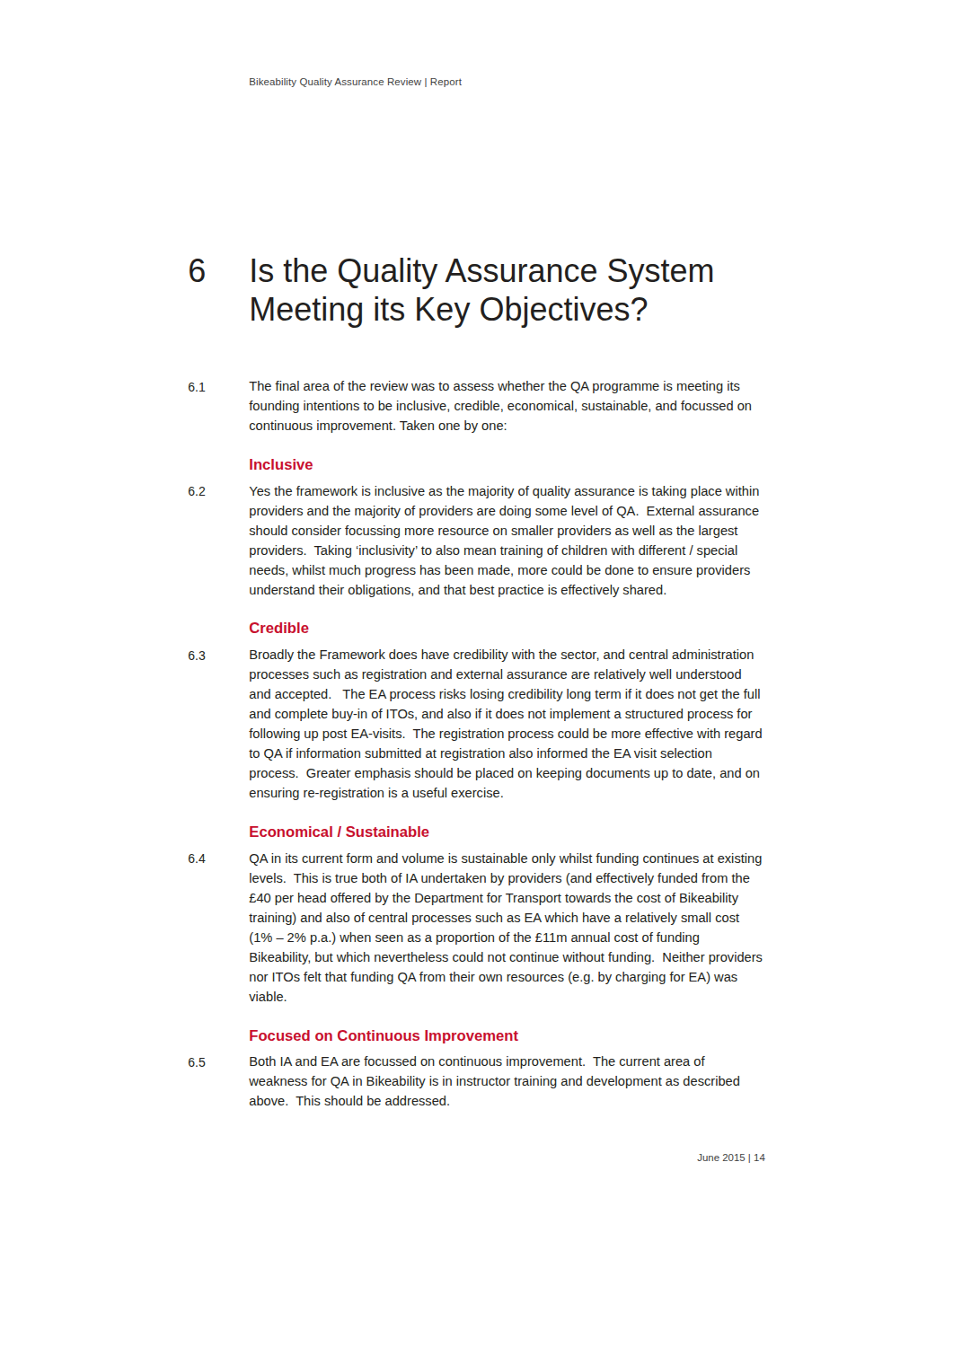Bikeability Quality Assurance Review | Report
6 Is the Quality Assurance System Meeting its Key Objectives?
6.1
The final area of the review was to assess whether the QA programme is meeting its founding intentions to be inclusive, credible, economical, sustainable, and focussed on continuous improvement. Taken one by one:
Inclusive
6.2
Yes the framework is inclusive as the majority of quality assurance is taking place within providers and the majority of providers are doing some level of QA. External assurance should consider focussing more resource on smaller providers as well as the largest providers. Taking ‘inclusivity’ to also mean training of children with different / special needs, whilst much progress has been made, more could be done to ensure providers understand their obligations, and that best practice is effectively shared.
Credible
6.3
Broadly the Framework does have credibility with the sector, and central administration processes such as registration and external assurance are relatively well understood and accepted. The EA process risks losing credibility long term if it does not get the full and complete buy-in of ITOs, and also if it does not implement a structured process for following up post EA-visits. The registration process could be more effective with regard to QA if information submitted at registration also informed the EA visit selection process. Greater emphasis should be placed on keeping documents up to date, and on ensuring re-registration is a useful exercise.
Economical / Sustainable
6.4
QA in its current form and volume is sustainable only whilst funding continues at existing levels. This is true both of IA undertaken by providers (and effectively funded from the £40 per head offered by the Department for Transport towards the cost of Bikeability training) and also of central processes such as EA which have a relatively small cost (1% – 2% p.a.) when seen as a proportion of the £11m annual cost of funding Bikeability, but which nevertheless could not continue without funding. Neither providers nor ITOs felt that funding QA from their own resources (e.g. by charging for EA) was viable.
Focused on Continuous Improvement
6.5
Both IA and EA are focussed on continuous improvement. The current area of weakness for QA in Bikeability is in instructor training and development as described above. This should be addressed.
June 2015 | 14